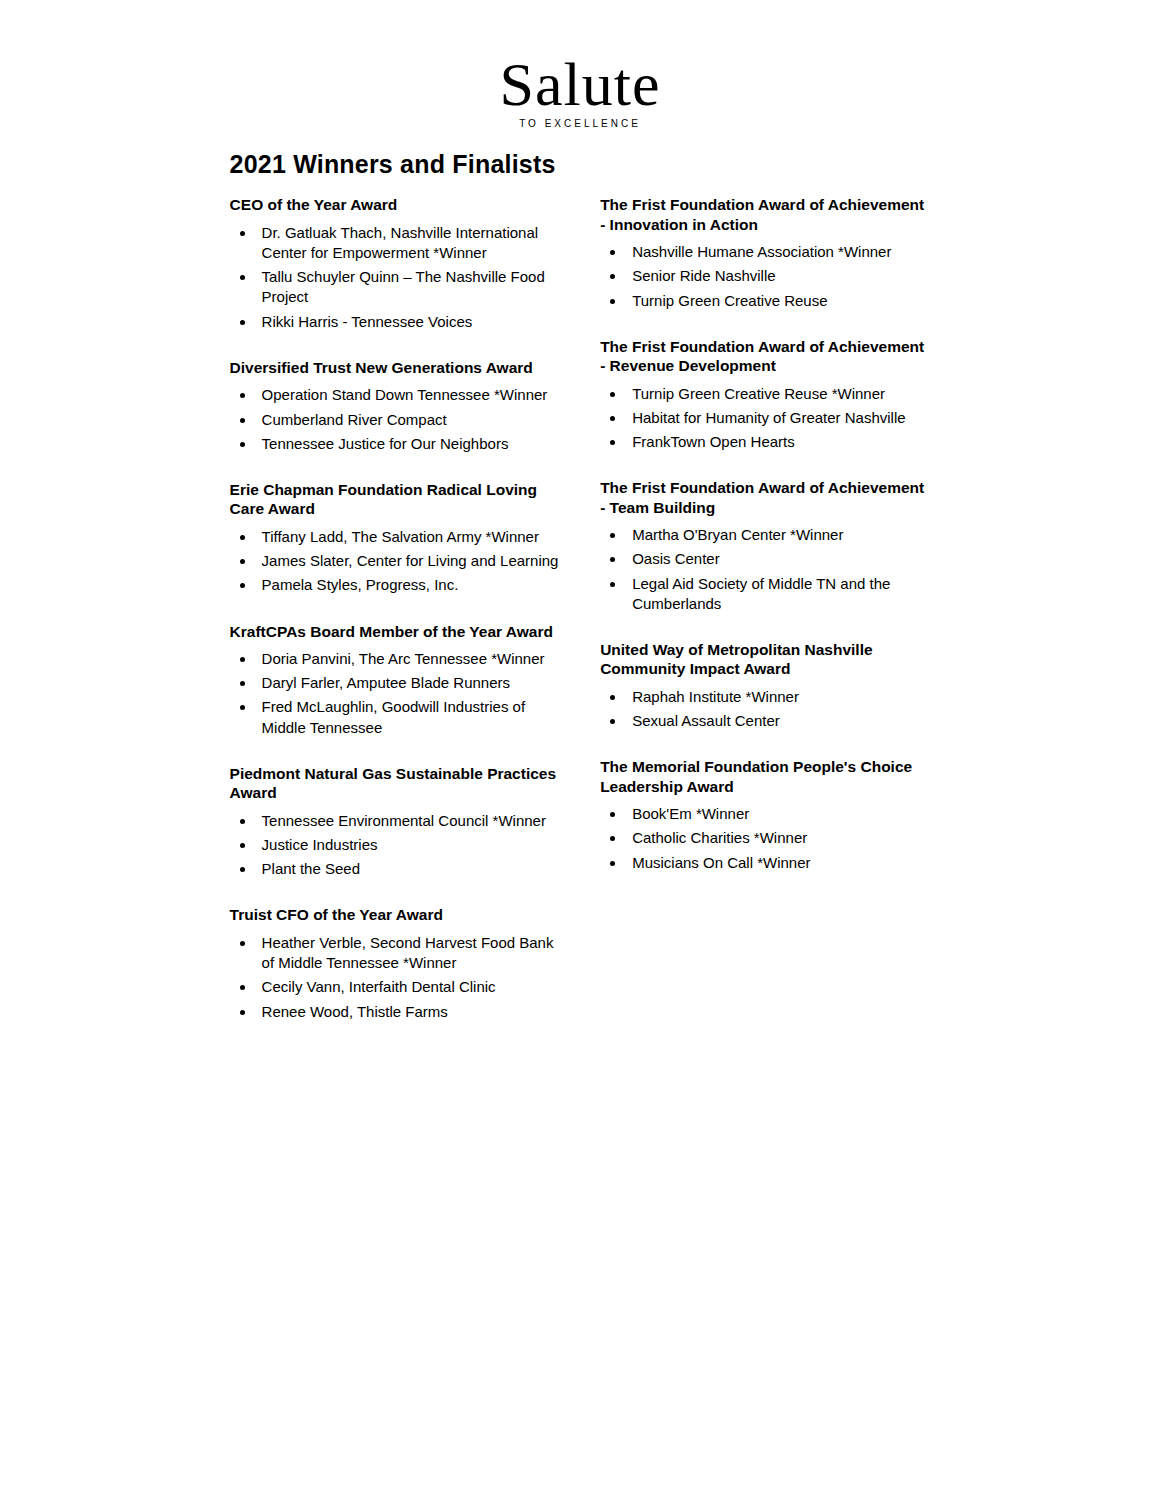Salute
to Excellence
2021 Winners and Finalists
CEO of the Year Award
Dr. Gatluak Thach, Nashville International Center for Empowerment *Winner
Tallu Schuyler Quinn – The Nashville Food Project
Rikki Harris - Tennessee Voices
Diversified Trust New Generations Award
Operation Stand Down Tennessee *Winner
Cumberland River Compact
Tennessee Justice for Our Neighbors
Erie Chapman Foundation Radical Loving Care Award
Tiffany Ladd, The Salvation Army *Winner
James Slater, Center for Living and Learning
Pamela Styles, Progress, Inc.
KraftCPAs Board Member of the Year Award
Doria Panvini, The Arc Tennessee *Winner
Daryl Farler, Amputee Blade Runners
Fred McLaughlin, Goodwill Industries of Middle Tennessee
Piedmont Natural Gas Sustainable Practices Award
Tennessee Environmental Council *Winner
Justice Industries
Plant the Seed
Truist CFO of the Year Award
Heather Verble, Second Harvest Food Bank of Middle Tennessee *Winner
Cecily Vann, Interfaith Dental Clinic
Renee Wood, Thistle Farms
The Frist Foundation Award of Achievement - Innovation in Action
Nashville Humane Association *Winner
Senior Ride Nashville
Turnip Green Creative Reuse
The Frist Foundation Award of Achievement - Revenue Development
Turnip Green Creative Reuse *Winner
Habitat for Humanity of Greater Nashville
FrankTown Open Hearts
The Frist Foundation Award of Achievement - Team Building
Martha O'Bryan Center *Winner
Oasis Center
Legal Aid Society of Middle TN and the Cumberlands
United Way of Metropolitan Nashville Community Impact Award
Raphah Institute *Winner
Sexual Assault Center
The Memorial Foundation People's Choice Leadership Award
Book'Em *Winner
Catholic Charities *Winner
Musicians On Call *Winner